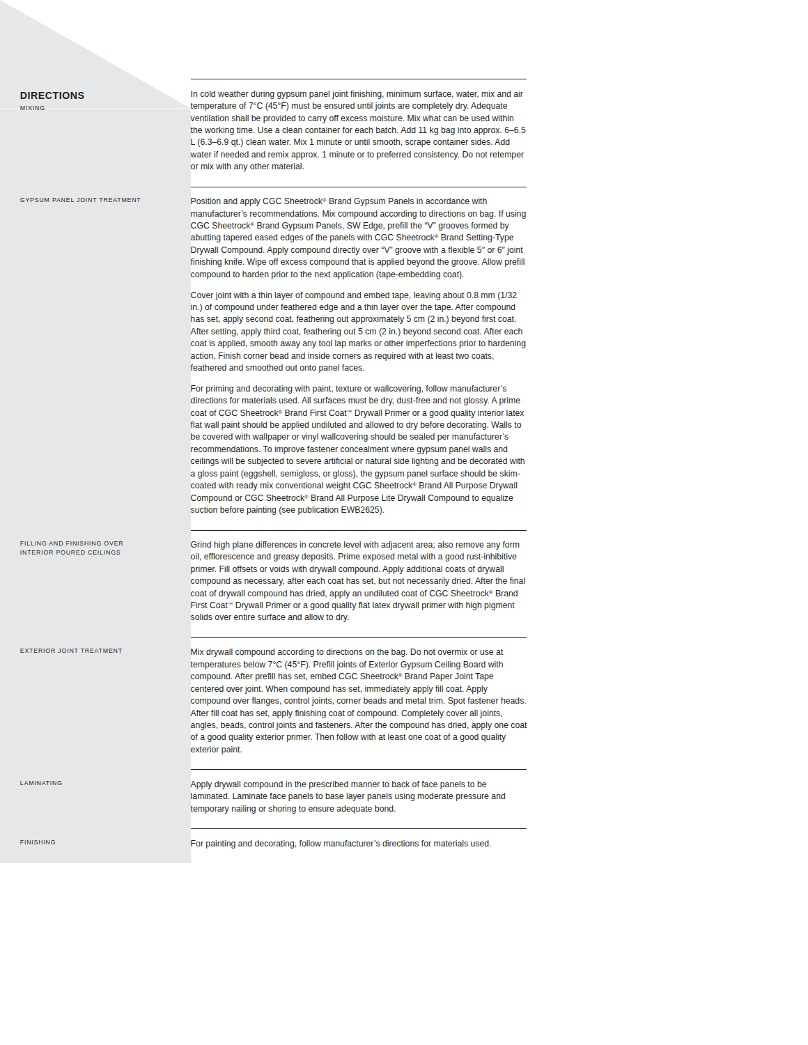| Directions Mixing | In cold weather during gypsum panel joint finishing, minimum surface, water, mix and air temperature of 7°C (45°F) must be ensured until joints are completely dry. Adequate ventilation shall be provided to carry off excess moisture. Mix what can be used within the working time. Use a clean container for each batch. Add 11 kg bag into approx. 6–6.5 L (6.3–6.9 qt.) clean water. Mix 1 minute or until smooth, scrape container sides. Add water if needed and remix approx. 1 minute or to preferred consistency. Do not retemper or mix with any other material. |
| Gypsum Panel Joint Treatment | Position and apply CGC Sheetrock ® Brand Gypsum Panels in accordance with manufacturer’s recommendations. Mix compound according to directions on bag. If using CGC Sheetrock ® Brand Gypsum Panels, SW Edge, prefill the “V” grooves formed by abutting tapered eased edges of the panels with CGC Sheetrock ® Brand Setting-Type Drywall Compound. Apply compound directly over “V” groove with a flexible 5″ or 6″ joint finishing knife. Wipe off excess compound that is applied beyond the groove. Allow prefill compound to harden prior to the next application (tape-embedding coat). Cover joint with a thin layer of compound and embed tape, leaving about 0.8 mm (1/32 in.) of compound under feathered edge and a thin layer over the tape. After compound has set, apply second coat, feathering out approximately 5 cm (2 in.) beyond first coat. After setting, apply third coat, feathering out 5 cm (2 in.) beyond second coat. After each coat is applied, smooth away any tool lap marks or other imperfections prior to hardening action. Finish corner bead and inside corners as required with at least two coats, feathered and smoothed out onto panel faces. For priming and decorating with paint, texture or wallcovering, follow manufacturer’s directions for materials used. All surfaces must be dry, dust-free and not glossy. A prime coat of CGC Sheetrock ® Brand First Coat ™ Drywall Primer or a good quality interior latex flat wall paint should be applied undiluted and allowed to dry before decorating. Walls to be covered with wallpaper or vinyl wallcovering should be sealed per manufacturer’s recommendations. To improve fastener concealment where gypsum panel walls and ceilings will be subjected to severe artificial or natural side lighting and be decorated with a gloss paint (eggshell, semigloss, or gloss), the gypsum panel surface should be skim-coated with ready mix conventional weight CGC Sheetrock ® Brand All Purpose Drywall Compound or CGC Sheetrock ® Brand All Purpose Lite Drywall Compound to equalize suction before painting (see publication EWB2625). |
| Filling and Finishing over Interior Poured Ceilings | Grind high plane differences in concrete level with adjacent area; also remove any form oil, efflorescence and greasy deposits. Prime exposed metal with a good rust-inhibitive primer. Fill offsets or voids with drywall compound. Apply additional coats of drywall compound as necessary, after each coat has set, but not necessarily dried. After the final coat of drywall compound has dried, apply an undiluted coat of CGC Sheetrock ® Brand First Coat ™ Drywall Primer or a good quality flat latex drywall primer with high pigment solids over entire surface and allow to dry. |
| Exterior Joint Treatment | Mix drywall compound according to directions on the bag. Do not overmix or use at temperatures below 7°C (45°F). Prefill joints of Exterior Gypsum Ceiling Board with compound. After prefill has set, embed CGC Sheetrock ® Brand Paper Joint Tape centered over joint. When compound has set, immediately apply fill coat. Apply compound over flanges, control joints, corner beads and metal trim. Spot fastener heads. After fill coat has set, apply finishing coat of compound. Completely cover all joints, angles, beads, control joints and fasteners. After the compound has dried, apply one coat of a good quality exterior primer. Then follow with at least one coat of a good quality exterior paint. |
| Laminating | Apply drywall compound in the prescribed manner to back of face panels to be laminated. Laminate face panels to base layer panels using moderate pressure and temporary nailing or shoring to ensure adequate bond. |
| Finishing | For painting and decorating, follow manufacturer’s directions for materials used. |